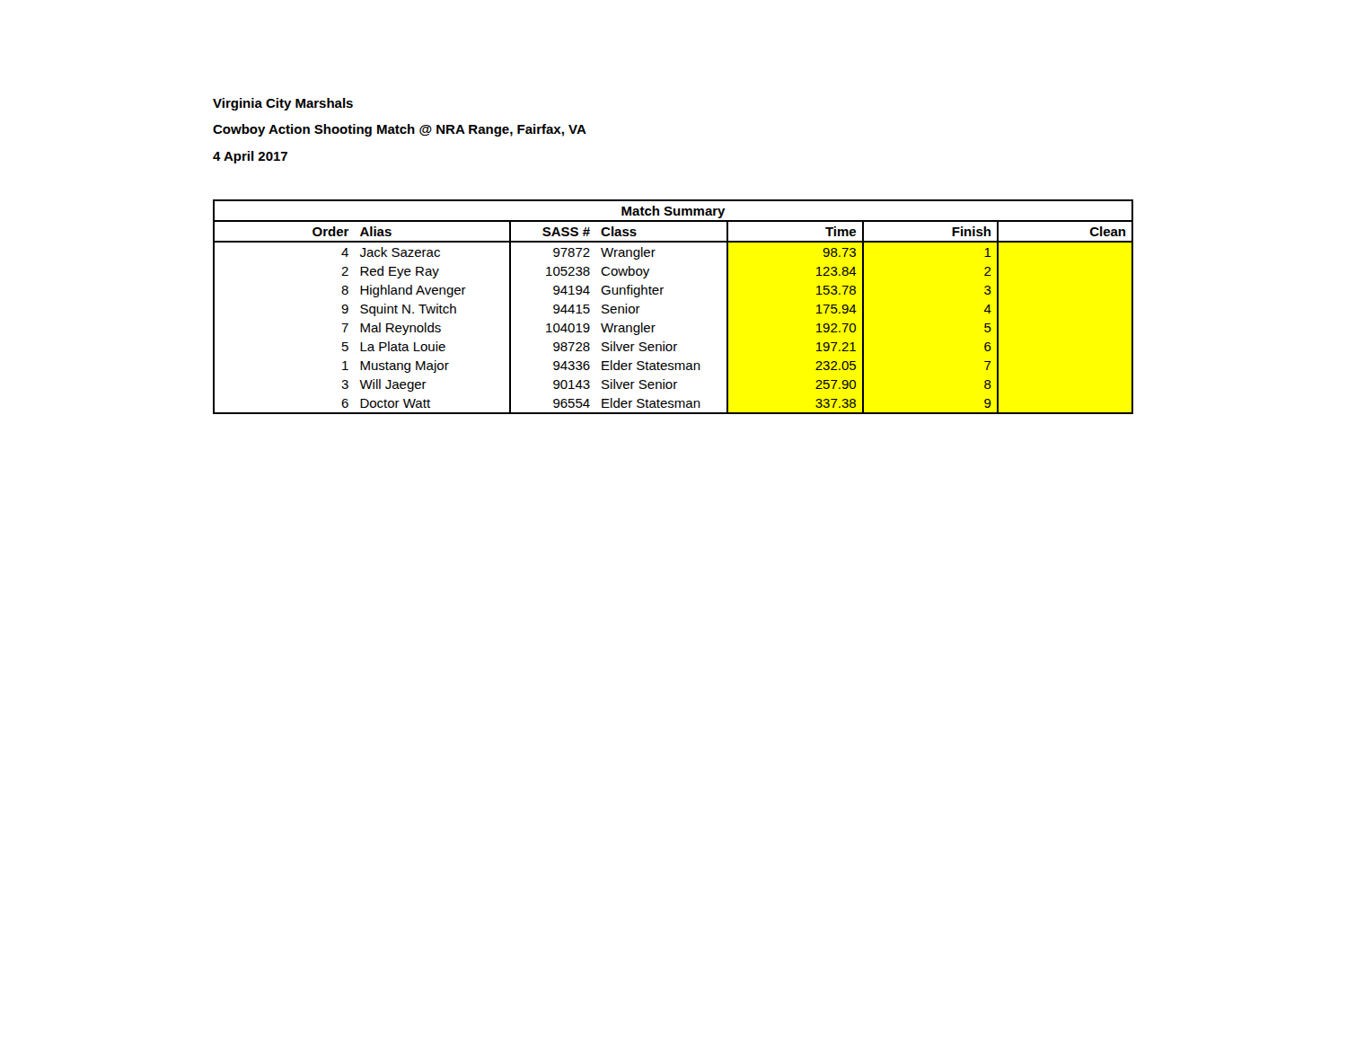Virginia City Marshals
Cowboy Action Shooting Match @ NRA Range, Fairfax, VA
4 April 2017
| Match Summary |
| | Order | Alias | SASS # | Class | Time | Finish | Clean |
| | 4 | Jack Sazerac | 97872 | Wrangler | 98.73 | 1 | |
| | 2 | Red Eye Ray | 105238 | Cowboy | 123.84 | 2 | |
| | 8 | Highland Avenger | 94194 | Gunfighter | 153.78 | 3 | |
| | 9 | Squint N. Twitch | 94415 | Senior | 175.94 | 4 | |
| | 7 | Mal Reynolds | 104019 | Wrangler | 192.70 | 5 | |
| | 5 | La Plata Louie | 98728 | Silver Senior | 197.21 | 6 | |
| | 1 | Mustang Major | 94336 | Elder Statesman | 232.05 | 7 | |
| | 3 | Will Jaeger | 90143 | Silver Senior | 257.90 | 8 | |
| | 6 | Doctor Watt | 96554 | Elder Statesman | 337.38 | 9 | |